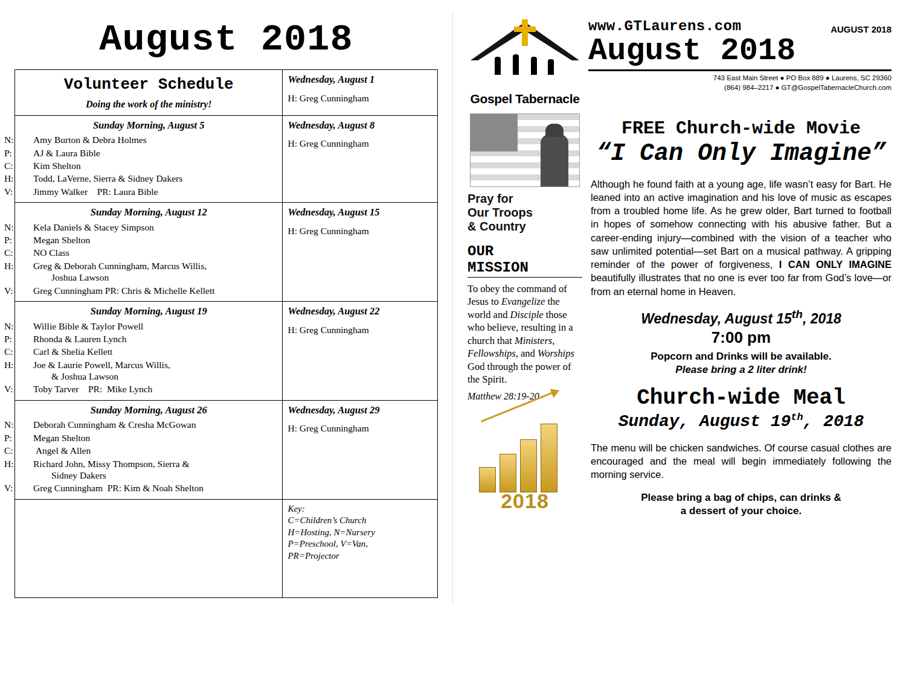August 2018
| Volunteer Schedule Doing the work of the ministry! | Wednesday, August 1 H: Greg Cunningham |
| Sunday Morning, August 5 N: Amy Burton & Debra Holmes P: AJ & Laura Bible C: Kim Shelton H: Todd, LaVerne, Sierra & Sidney Dakers V: Jimmy Walker PR: Laura Bible | Wednesday, August 8 H: Greg Cunningham |
| Sunday Morning, August 12 N: Kela Daniels & Stacey Simpson P: Megan Shelton C: NO Class H: Greg & Deborah Cunningham, Marcus Willis, Joshua Lawson V: Greg Cunningham PR: Chris & Michelle Kellett | Wednesday, August 15 H: Greg Cunningham |
| Sunday Morning, August 19 N: Willie Bible & Taylor Powell P: Rhonda & Lauren Lynch C: Carl & Shelia Kellett H: Joe & Laurie Powell, Marcus Willis, & Joshua Lawson V: Toby Tarver PR: Mike Lynch | Wednesday, August 22 H: Greg Cunningham |
| Sunday Morning, August 26 N: Deborah Cunningham & Cresha McGowan P: Megan Shelton C: Angel & Allen H: Richard John, Missy Thompson, Sierra & Sidney Dakers V: Greg Cunningham PR: Kim & Noah Shelton | Wednesday, August 29 H: Greg Cunningham |
| | Key: C=Children’s Church H=Hosting, N=Nursery P=Preschool, V=Van, PR=Projector |
Gospel Tabernacle
www.GTLaurens.com
AUGUST 2018
August 2018
743 East Main Street ● PO Box 889 ● Laurens, SC 29360
(864) 984–2217 ● GT@GospelTabernacleChurch.com
Pray for
Our Troops
& Country
OUR
MISSION
To obey the command of Jesus to Evangelize the world and Disciple those who believe, resulting in a church that Ministers, Fellowships, and Worships God through the power of the Spirit.
Matthew 28:19-20
2018
FREE Church-wide Movie
“I Can Only Imagine”
Although he found faith at a young age, life wasn’t easy for Bart. He leaned into an active imagination and his love of music as escapes from a troubled home life. As he grew older, Bart turned to football in hopes of somehow connecting with his abusive father. But a career-ending injury—combined with the vision of a teacher who saw unlimited potential—set Bart on a musical pathway. A gripping reminder of the power of forgiveness, I CAN ONLY IMAGINE beautifully illustrates that no one is ever too far from God’s love—or from an eternal home in Heaven.
Wednesday, August 15th, 2018
7:00 pm
Popcorn and Drinks will be available.
Please bring a 2 liter drink!
Church-wide Meal
Sunday, August 19th, 2018
The menu will be chicken sandwiches. Of course casual clothes are encouraged and the meal will begin immediately following the morning service.
Please bring a bag of chips, can drinks &
a dessert of your choice.